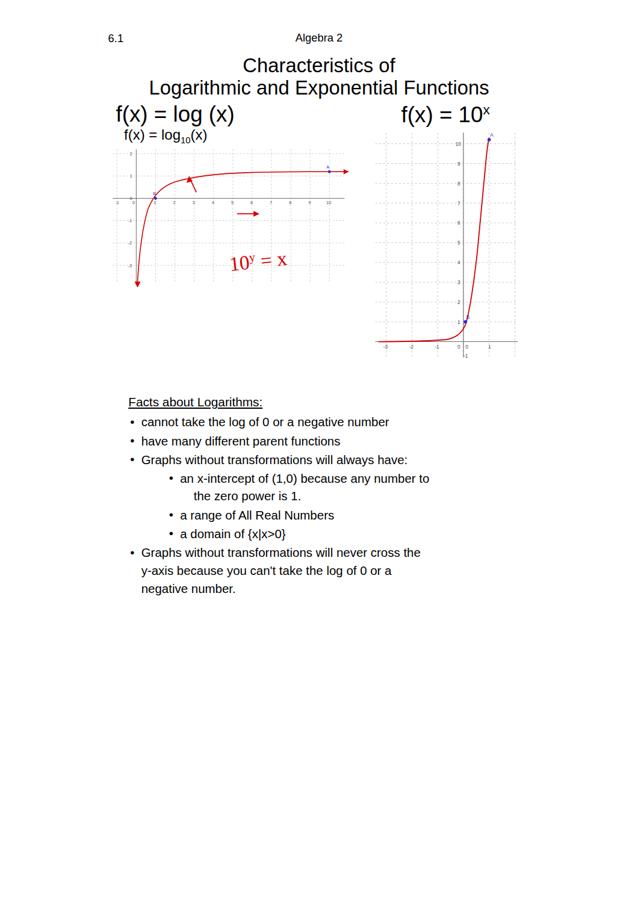6.1
Algebra 2
Characteristics of
Logarithmic and Exponential Functions
f(x) = log (x)
f(x) = log10(x)
-1 0 1 2 3 4 5 6 7 8 9 10 2 1 0 -1 -2 -3 A B
10y = x
f(x) = 10x
10 9 8 7 6 5 4 3 2 1 0 -3 -2 -1 0 1 -1 A B
Facts about Logarithms:
cannot take the log of 0 or a negative number
have many different parent functions
Graphs without transformations will always have:
an x-intercept of (1,0) because any number tothe zero power is 1.
a range of All Real Numbers
a domain of {x|x>0}
Graphs without transformations will never cross the y-axis because you can't take the log of 0 or a negative number.